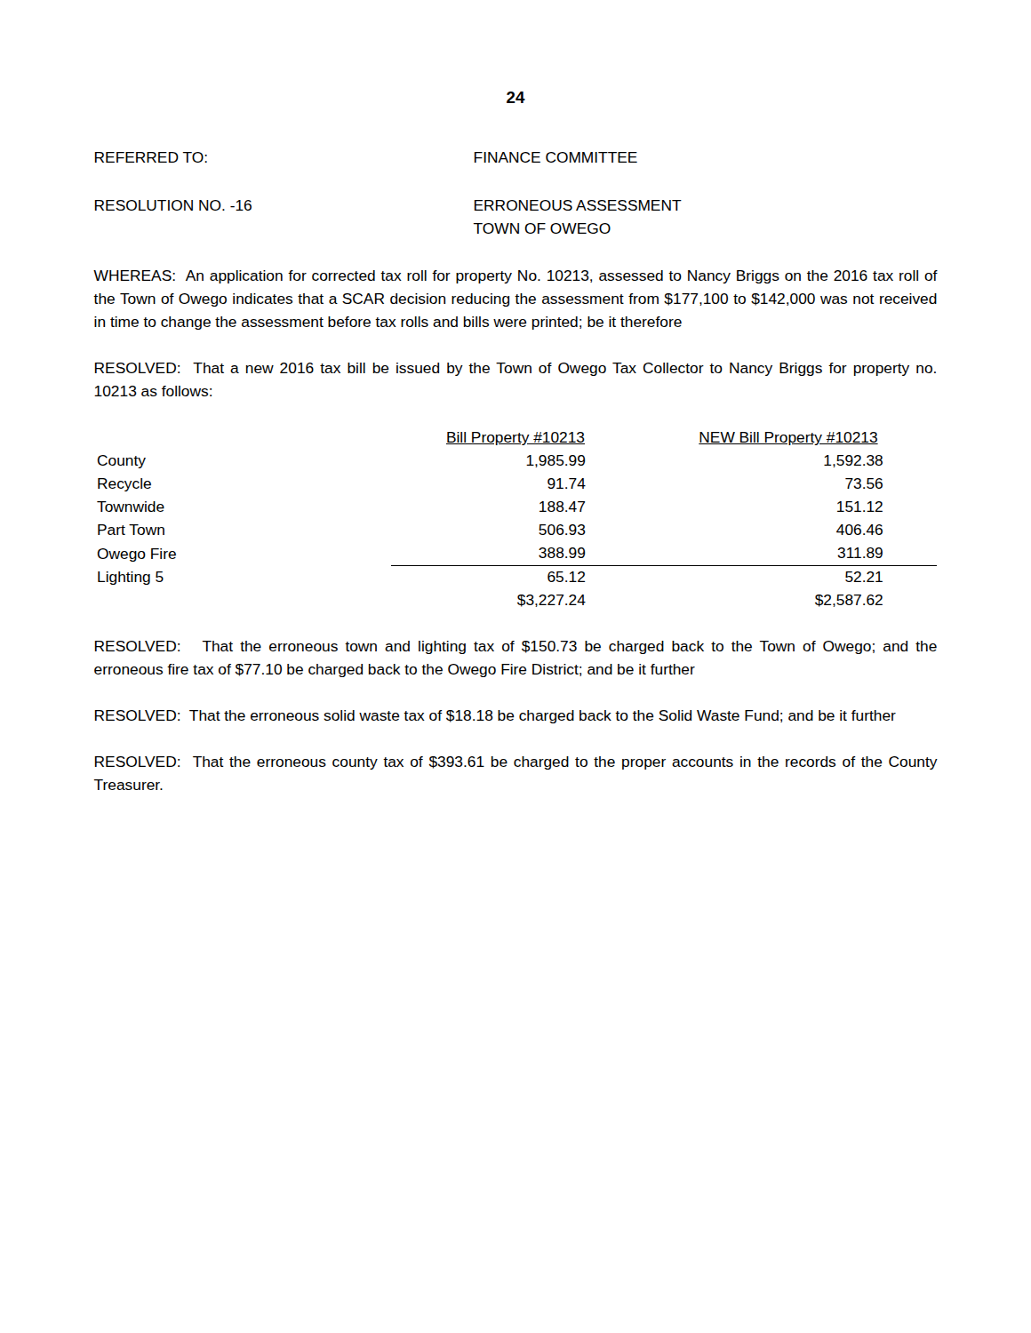24
REFERRED TO:
FINANCE COMMITTEE
RESOLUTION NO. -16
ERRONEOUS ASSESSMENT
TOWN OF OWEGO
WHEREAS: An application for corrected tax roll for property No. 10213, assessed to Nancy Briggs on the 2016 tax roll of the Town of Owego indicates that a SCAR decision reducing the assessment from $177,100 to $142,000 was not received in time to change the assessment before tax rolls and bills were printed; be it therefore
RESOLVED: That a new 2016 tax bill be issued by the Town of Owego Tax Collector to Nancy Briggs for property no. 10213 as follows:
| | Bill Property #10213 | NEW Bill Property #10213 |
| County | 1,985.99 | 1,592.38 |
| Recycle | 91.74 | 73.56 |
| Townwide | 188.47 | 151.12 |
| Part Town | 506.93 | 406.46 |
| Owego Fire | 388.99 | 311.89 |
| Lighting 5 | 65.12 | 52.21 |
| | $3,227.24 | $2,587.62 |
RESOLVED: That the erroneous town and lighting tax of $150.73 be charged back to the Town of Owego; and the erroneous fire tax of $77.10 be charged back to the Owego Fire District; and be it further
RESOLVED: That the erroneous solid waste tax of $18.18 be charged back to the Solid Waste Fund; and be it further
RESOLVED: That the erroneous county tax of $393.61 be charged to the proper accounts in the records of the County Treasurer.